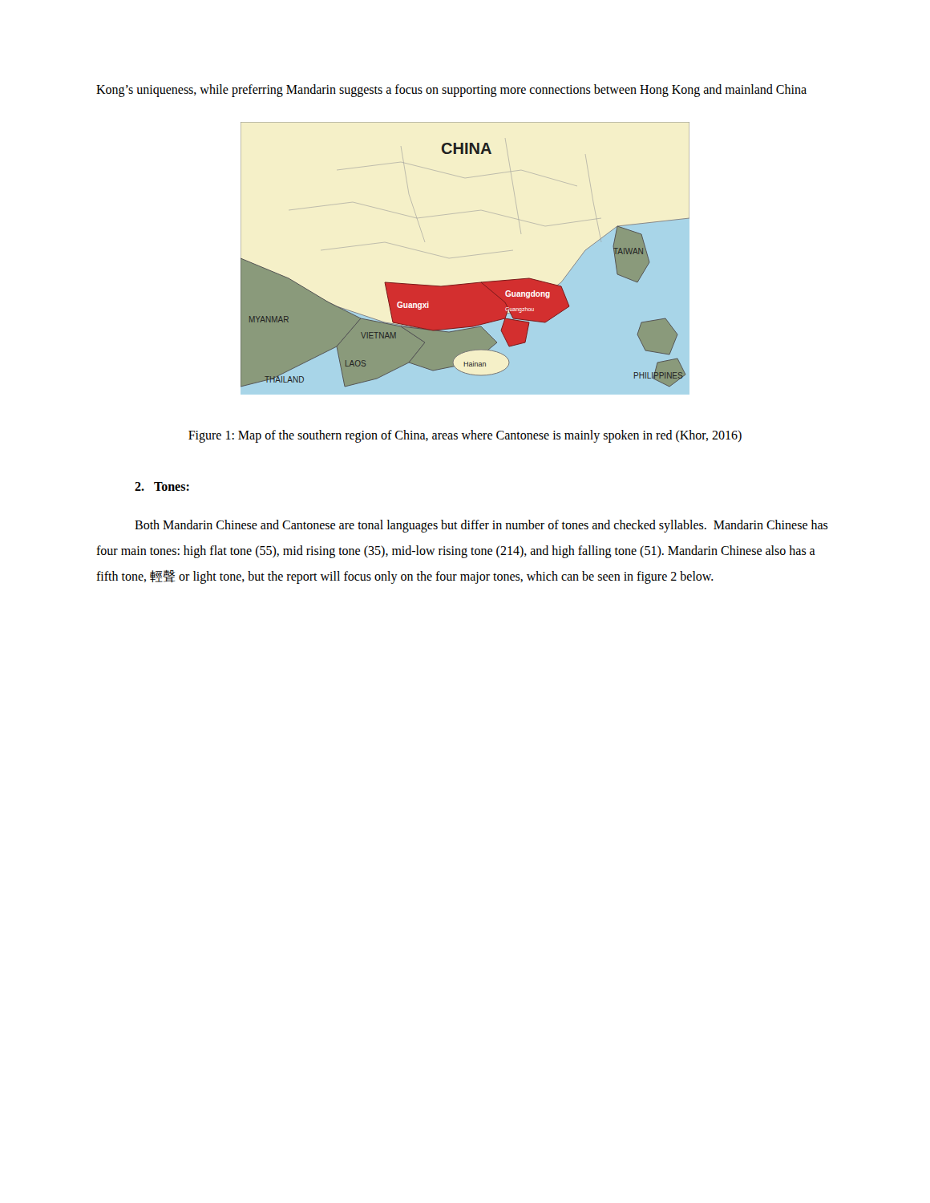Kong’s uniqueness, while preferring Mandarin suggests a focus on supporting more connections between Hong Kong and mainland China
CHINA Guangxi Guangdong Guangzhou Hainan TAIWAN PHILIPPINES MYANMAR VIETNAM LAOS THAILAND
Figure 1: Map of the southern region of China, areas where Cantonese is mainly spoken in red (Khor, 2016)
2. Tones:
Both Mandarin Chinese and Cantonese are tonal languages but differ in number of tones and checked syllables. Mandarin Chinese has four main tones: high flat tone (55), mid rising tone (35), mid-low rising tone (214), and high falling tone (51). Mandarin Chinese also has a fifth tone, 輕聲 or light tone, but the report will focus only on the four major tones, which can be seen in figure 2 below.